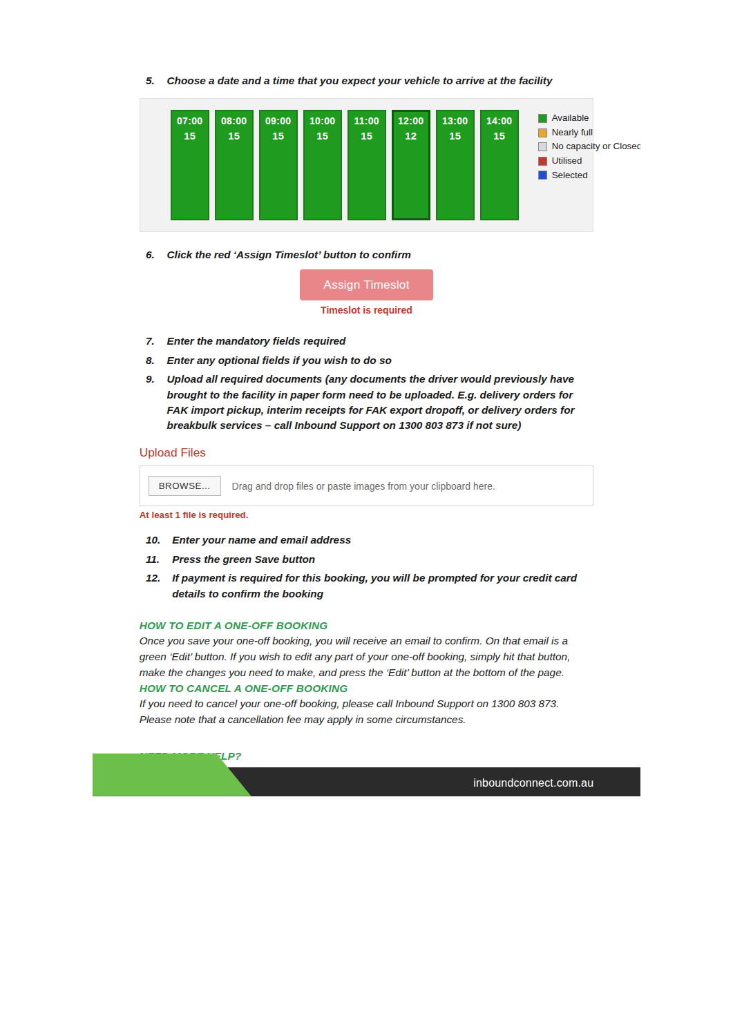Choose a date and a time that you expect your vehicle to arrive at the facility
07:0015
08:0015
09:0015
10:0015
11:0015
12:0012
13:0015
14:0015
Available
Nearly full
No capacity or Closed
Utilised
Selected
Click the red ‘Assign Timeslot’ button to confirm
Assign Timeslot
Timeslot is required
Enter the mandatory fields required
Enter any optional fields if you wish to do so
Upload all required documents (any documents the driver would previously have brought to the facility in paper form need to be uploaded. E.g. delivery orders for FAK import pickup, interim receipts for FAK export dropoff, or delivery orders for breakbulk services – call Inbound Support on 1300 803 873 if not sure)
Upload Files
BROWSE...
Drag and drop files or paste images from your clipboard here.
At least 1 file is required.
Enter your name and email address
Press the green Save button
If payment is required for this booking, you will be prompted for your credit card details to confirm the booking
How to edit a one-off booking
Once you save your one-off booking, you will receive an email to confirm. On that email is a green ‘Edit’ button. If you wish to edit any part of your one-off booking, simply hit that button, make the changes you need to make, and press the ‘Edit’ button at the bottom of the page.
How to cancel a one-off booking
If you need to cancel your one-off booking, please call Inbound Support on 1300 803 873. Please note that a cancellation fee may apply in some circumstances.
Need more help?
If you need more help, please email support@inboundconnect.com or call us on 1300 803 873.
inboundconnect.com.au